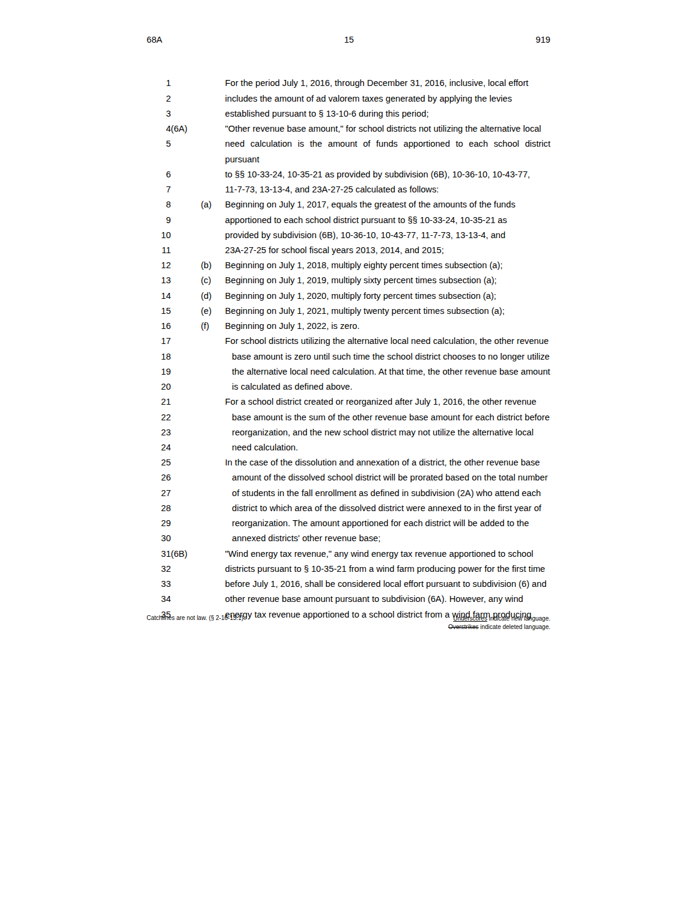68A
15
919
| 1 | | | For the period July 1, 2016, through December 31, 2016, inclusive, local effort |
| 2 | | | includes the amount of ad valorem taxes generated by applying the levies |
| 3 | | | established pursuant to § 13-10-6 during this period; |
| 4 | (6A) | | "Other revenue base amount," for school districts not utilizing the alternative local |
| 5 | | | need calculation is the amount of funds apportioned to each school district pursuant |
| 6 | | | to §§ 10-33-24, 10-35-21 as provided by subdivision (6B), 10-36-10, 10-43-77, |
| 7 | | | 11-7-73, 13-13-4, and 23A-27-25 calculated as follows: |
| 8 | | (a) | Beginning on July 1, 2017, equals the greatest of the amounts of the funds |
| 9 | | | apportioned to each school district pursuant to §§ 10-33-24, 10-35-21 as |
| 10 | | | provided by subdivision (6B), 10-36-10, 10-43-77, 11-7-73, 13-13-4, and |
| 11 | | | 23A-27-25 for school fiscal years 2013, 2014, and 2015; |
| 12 | | (b) | Beginning on July 1, 2018, multiply eighty percent times subsection (a); |
| 13 | | (c) | Beginning on July 1, 2019, multiply sixty percent times subsection (a); |
| 14 | | (d) | Beginning on July 1, 2020, multiply forty percent times subsection (a); |
| 15 | | (e) | Beginning on July 1, 2021, multiply twenty percent times subsection (a); |
| 16 | | (f) | Beginning on July 1, 2022, is zero. |
| 17 | | | For school districts utilizing the alternative local need calculation, the other revenue |
| 18 | | | base amount is zero until such time the school district chooses to no longer utilize |
| 19 | | | the alternative local need calculation. At that time, the other revenue base amount |
| 20 | | | is calculated as defined above. |
| 21 | | | For a school district created or reorganized after July 1, 2016, the other revenue |
| 22 | | | base amount is the sum of the other revenue base amount for each district before |
| 23 | | | reorganization, and the new school district may not utilize the alternative local |
| 24 | | | need calculation. |
| 25 | | | In the case of the dissolution and annexation of a district, the other revenue base |
| 26 | | | amount of the dissolved school district will be prorated based on the total number |
| 27 | | | of students in the fall enrollment as defined in subdivision (2A) who attend each |
| 28 | | | district to which area of the dissolved district were annexed to in the first year of |
| 29 | | | reorganization. The amount apportioned for each district will be added to the |
| 30 | | | annexed districts' other revenue base; |
| 31 | (6B) | | "Wind energy tax revenue," any wind energy tax revenue apportioned to school |
| 32 | | | districts pursuant to § 10-35-21 from a wind farm producing power for the first time |
| 33 | | | before July 1, 2016, shall be considered local effort pursuant to subdivision (6) and |
| 34 | | | other revenue base amount pursuant to subdivision (6A). However, any wind |
| 35 | | | energy tax revenue apportioned to a school district from a wind farm producing |
Catchlines are not law. (§ 2-16-13.1)
Underscores indicate new language.
Overstrikes indicate deleted language.